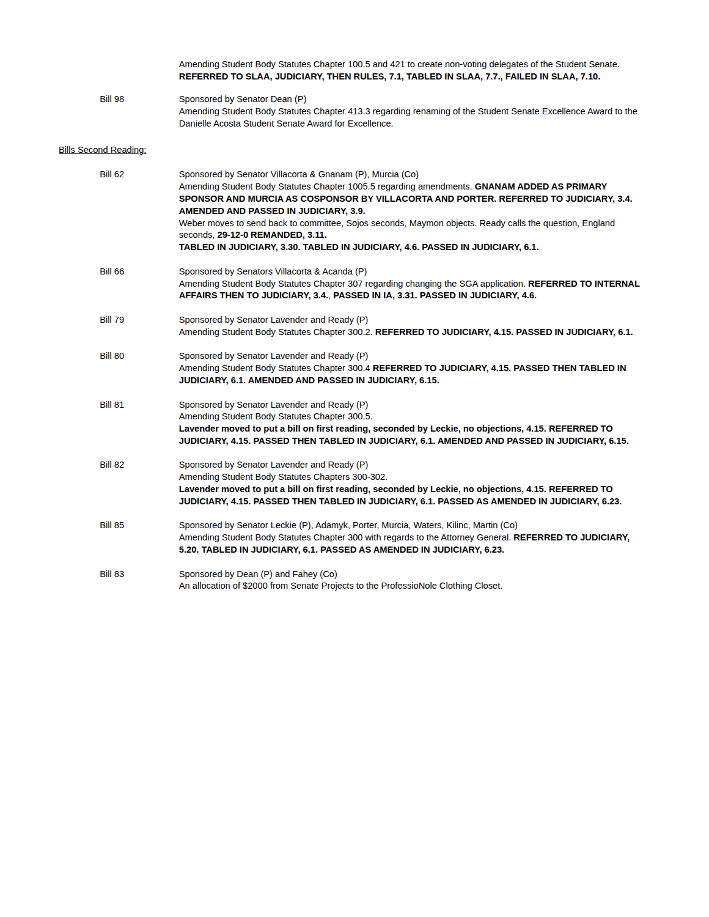Amending Student Body Statutes Chapter 100.5 and 421 to create non-voting delegates of the Student Senate. REFERRED TO SLAA, JUDICIARY, THEN RULES, 7.1, TABLED IN SLAA, 7.7., FAILED IN SLAA, 7.10.
Bill 98
Sponsored by Senator Dean (P)
Amending Student Body Statutes Chapter 413.3 regarding renaming of the Student Senate Excellence Award to the Danielle Acosta Student Senate Award for Excellence.
Bills Second Reading:
Bill 62
Sponsored by Senator Villacorta & Gnanam (P), Murcia (Co)
Amending Student Body Statutes Chapter 1005.5 regarding amendments. GNANAM ADDED AS PRIMARY SPONSOR AND MURCIA AS COSPONSOR BY VILLACORTA AND PORTER. REFERRED TO JUDICIARY, 3.4. AMENDED AND PASSED IN JUDICIARY, 3.9.
Weber moves to send back to committee, Sojos seconds, Maymon objects. Ready calls the question, England seconds, 29-12-0 REMANDED, 3.11.
TABLED IN JUDICIARY, 3.30. TABLED IN JUDICIARY, 4.6. PASSED IN JUDICIARY, 6.1.
Bill 66
Sponsored by Senators Villacorta & Acanda (P)
Amending Student Body Statutes Chapter 307 regarding changing the SGA application. REFERRED TO INTERNAL AFFAIRS THEN TO JUDICIARY, 3.4., PASSED IN IA, 3.31. PASSED IN JUDICIARY, 4.6.
Bill 79
Sponsored by Senator Lavender and Ready (P)
Amending Student Body Statutes Chapter 300.2. REFERRED TO JUDICIARY, 4.15. PASSED IN JUDICIARY, 6.1.
Bill 80
Sponsored by Senator Lavender and Ready (P)
Amending Student Body Statutes Chapter 300.4 REFERRED TO JUDICIARY, 4.15. PASSED THEN TABLED IN JUDICIARY, 6.1. AMENDED AND PASSED IN JUDICIARY, 6.15.
Bill 81
Sponsored by Senator Lavender and Ready (P)
Amending Student Body Statutes Chapter 300.5.
Lavender moved to put a bill on first reading, seconded by Leckie, no objections, 4.15. REFERRED TO JUDICIARY, 4.15. PASSED THEN TABLED IN JUDICIARY, 6.1. AMENDED AND PASSED IN JUDICIARY, 6.15.
Bill 82
Sponsored by Senator Lavender and Ready (P)
Amending Student Body Statutes Chapters 300-302.
Lavender moved to put a bill on first reading, seconded by Leckie, no objections, 4.15. REFERRED TO JUDICIARY, 4.15. PASSED THEN TABLED IN JUDICIARY, 6.1. PASSED AS AMENDED IN JUDICIARY, 6.23.
Bill 85
Sponsored by Senator Leckie (P), Adamyk, Porter, Murcia, Waters, Kilinc, Martin (Co)
Amending Student Body Statutes Chapter 300 with regards to the Attorney General. REFERRED TO JUDICIARY, 5.20. TABLED IN JUDICIARY, 6.1. PASSED AS AMENDED IN JUDICIARY, 6.23.
Bill 83
Sponsored by Dean (P) and Fahey (Co)
An allocation of $2000 from Senate Projects to the ProfessioNole Clothing Closet.